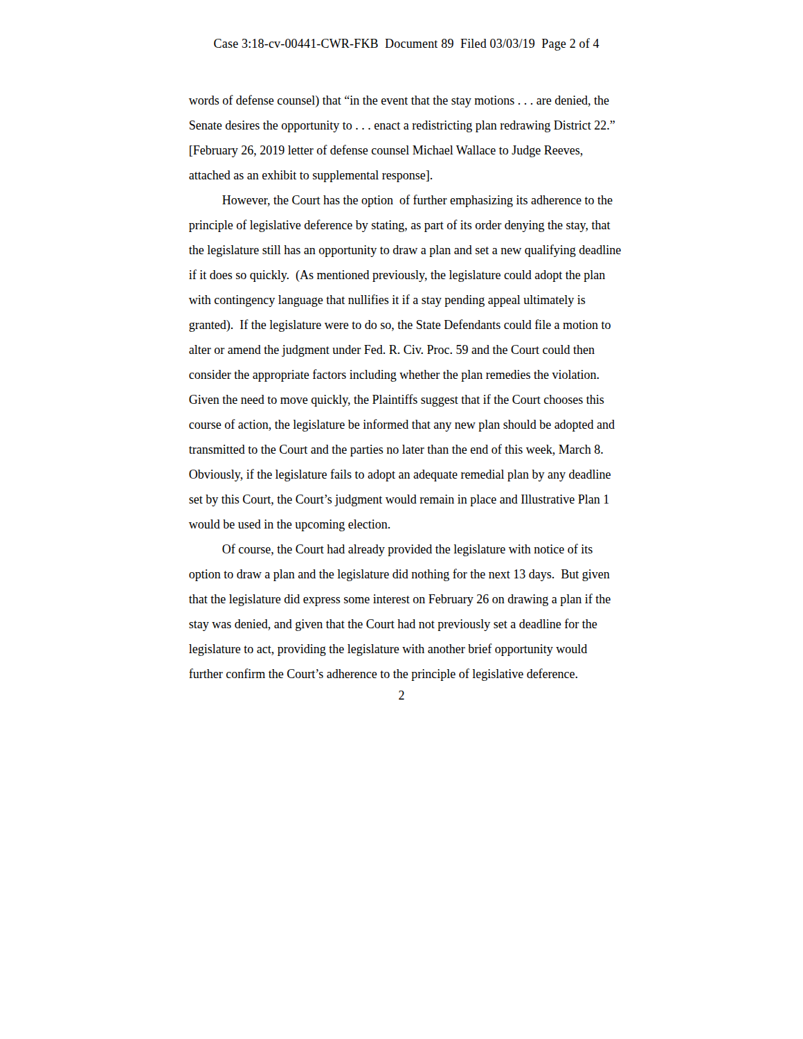Case 3:18-cv-00441-CWR-FKB Document 89 Filed 03/03/19 Page 2 of 4
words of defense counsel) that “in the event that the stay motions . . . are denied, the Senate desires the opportunity to . . . enact a redistricting plan redrawing District 22.” [February 26, 2019 letter of defense counsel Michael Wallace to Judge Reeves, attached as an exhibit to supplemental response].
However, the Court has the option of further emphasizing its adherence to the principle of legislative deference by stating, as part of its order denying the stay, that the legislature still has an opportunity to draw a plan and set a new qualifying deadline if it does so quickly. (As mentioned previously, the legislature could adopt the plan with contingency language that nullifies it if a stay pending appeal ultimately is granted). If the legislature were to do so, the State Defendants could file a motion to alter or amend the judgment under Fed. R. Civ. Proc. 59 and the Court could then consider the appropriate factors including whether the plan remedies the violation. Given the need to move quickly, the Plaintiffs suggest that if the Court chooses this course of action, the legislature be informed that any new plan should be adopted and transmitted to the Court and the parties no later than the end of this week, March 8. Obviously, if the legislature fails to adopt an adequate remedial plan by any deadline set by this Court, the Court’s judgment would remain in place and Illustrative Plan 1 would be used in the upcoming election.
Of course, the Court had already provided the legislature with notice of its option to draw a plan and the legislature did nothing for the next 13 days. But given that the legislature did express some interest on February 26 on drawing a plan if the stay was denied, and given that the Court had not previously set a deadline for the legislature to act, providing the legislature with another brief opportunity would further confirm the Court’s adherence to the principle of legislative deference.
2